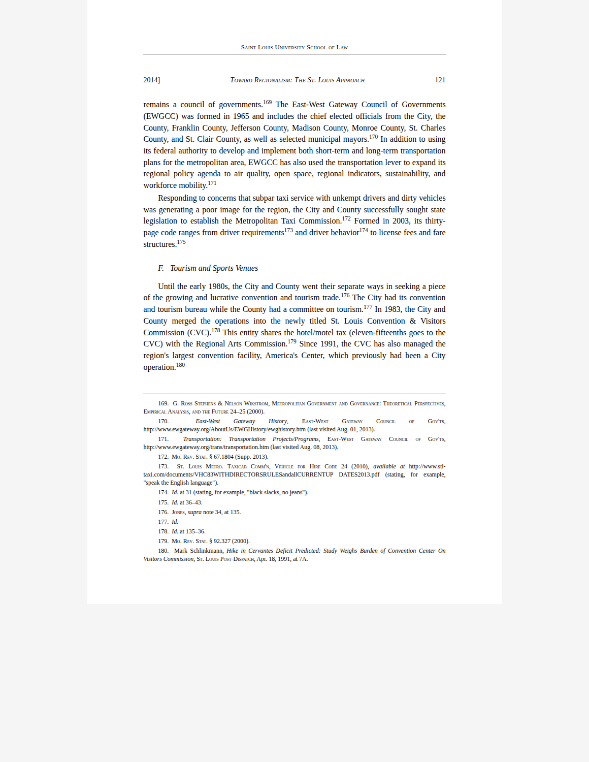Saint Louis University School of Law
2014] Toward Regionalism: The St. Louis Approach 121
remains a council of governments.169 The East-West Gateway Council of Governments (EWGCC) was formed in 1965 and includes the chief elected officials from the City, the County, Franklin County, Jefferson County, Madison County, Monroe County, St. Charles County, and St. Clair County, as well as selected municipal mayors.170 In addition to using its federal authority to develop and implement both short-term and long-term transportation plans for the metropolitan area, EWGCC has also used the transportation lever to expand its regional policy agenda to air quality, open space, regional indicators, sustainability, and workforce mobility.171
Responding to concerns that subpar taxi service with unkempt drivers and dirty vehicles was generating a poor image for the region, the City and County successfully sought state legislation to establish the Metropolitan Taxi Commission.172 Formed in 2003, its thirty-page code ranges from driver requirements173 and driver behavior174 to license fees and fare structures.175
F. Tourism and Sports Venues
Until the early 1980s, the City and County went their separate ways in seeking a piece of the growing and lucrative convention and tourism trade.176 The City had its convention and tourism bureau while the County had a committee on tourism.177 In 1983, the City and County merged the operations into the newly titled St. Louis Convention & Visitors Commission (CVC).178 This entity shares the hotel/motel tax (eleven-fifteenths goes to the CVC) with the Regional Arts Commission.179 Since 1991, the CVC has also managed the region's largest convention facility, America's Center, which previously had been a City operation.180
169. G. Ross Stephens & Nelson Wikstrom, Metropolitan Government and Governance: Theoretical Perspectives, Empirical Analysis, and the Future 24–25 (2000).
170. East-West Gateway History, East-West Gateway Council of Gov'ts, http://www.ewgateway.org/AboutUs/EWGHistory/ewghistory.htm (last visited Aug. 01, 2013).
171. Transportation: Transportation Projects/Programs, East-West Gateway Council of Gov'ts, http://www.ewgateway.org/trans/transportation.htm (last visited Aug. 08, 2013).
172. Mo. Rev. Stat. § 67.1804 (Supp. 2013).
173. St. Louis Metro. Taxicab Comm'n, Vehicle for Hire Code 24 (2010), available at http://www.stl-taxi.com/documents/VHC83WITHDIRECTORSRULESandallCURRENTUP DATES2013.pdf (stating, for example, "speak the English language").
174. Id. at 31 (stating, for example, "black slacks, no jeans").
175. Id. at 36–43.
176. Jones, supra note 34, at 135.
177. Id.
178. Id. at 135–36.
179. Mo. Rev. Stat. § 92.327 (2000).
180. Mark Schlinkmann, Hike in Cervantes Deficit Predicted: Study Weighs Burden of Convention Center On Visitors Commission, St. Louis Post-Dispatch, Apr. 18, 1991, at 7A.